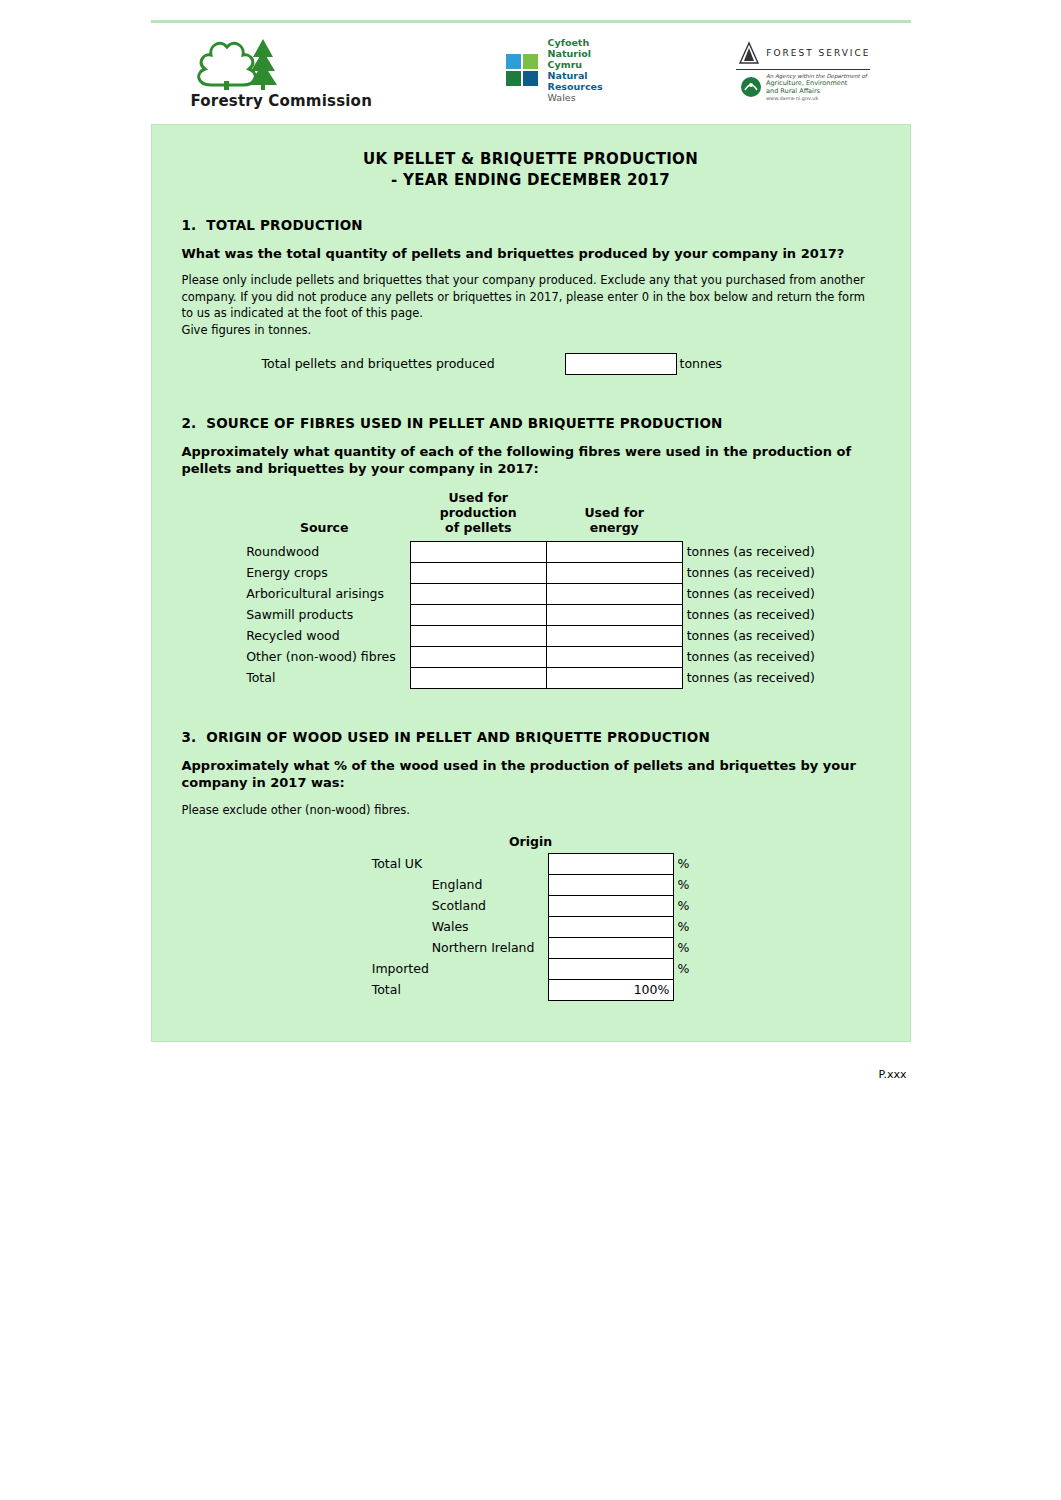Forestry Commission
Cyfoeth
Naturiol
Cymru
Natural
Resources
Wales
FOREST SERVICE
An Agency within the Department of Agriculture, Environment
and Rural Affairs www.daera-ni.gov.uk
UK PELLET & BRIQUETTE PRODUCTION
- YEAR ENDING DECEMBER 2017
1. TOTAL PRODUCTION
What was the total quantity of pellets and briquettes produced by your company in 2017?
Please only include pellets and briquettes that your company produced. Exclude any that you purchased from another company. If you did not produce any pellets or briquettes in 2017, please enter 0 in the box below and return the form to us as indicated at the foot of this page.
Give figures in tonnes.
Total pellets and briquettes produced tonnes
2. SOURCE OF FIBRES USED IN PELLET AND BRIQUETTE PRODUCTION
Approximately what quantity of each of the following fibres were used in the production of pellets and briquettes by your company in 2017:
| Source | Used for production of pellets | Used for energy | |
| --- | --- | --- | --- |
| Roundwood | | | tonnes (as received) |
| Energy crops | | | tonnes (as received) |
| Arboricultural arisings | | | tonnes (as received) |
| Sawmill products | | | tonnes (as received) |
| Recycled wood | | | tonnes (as received) |
| Other (non-wood) fibres | | | tonnes (as received) |
| Total | | | tonnes (as received) |
3. ORIGIN OF WOOD USED IN PELLET AND BRIQUETTE PRODUCTION
Approximately what % of the wood used in the production of pellets and briquettes by your company in 2017 was:
Please exclude other (non-wood) fibres.
| Origin |
| --- |
| Total UK | | % |
| England | | % |
| Scotland | | % |
| Wales | | % |
| Northern Ireland | | % |
| Imported | | % |
| Total | 100% | |
P.xxx